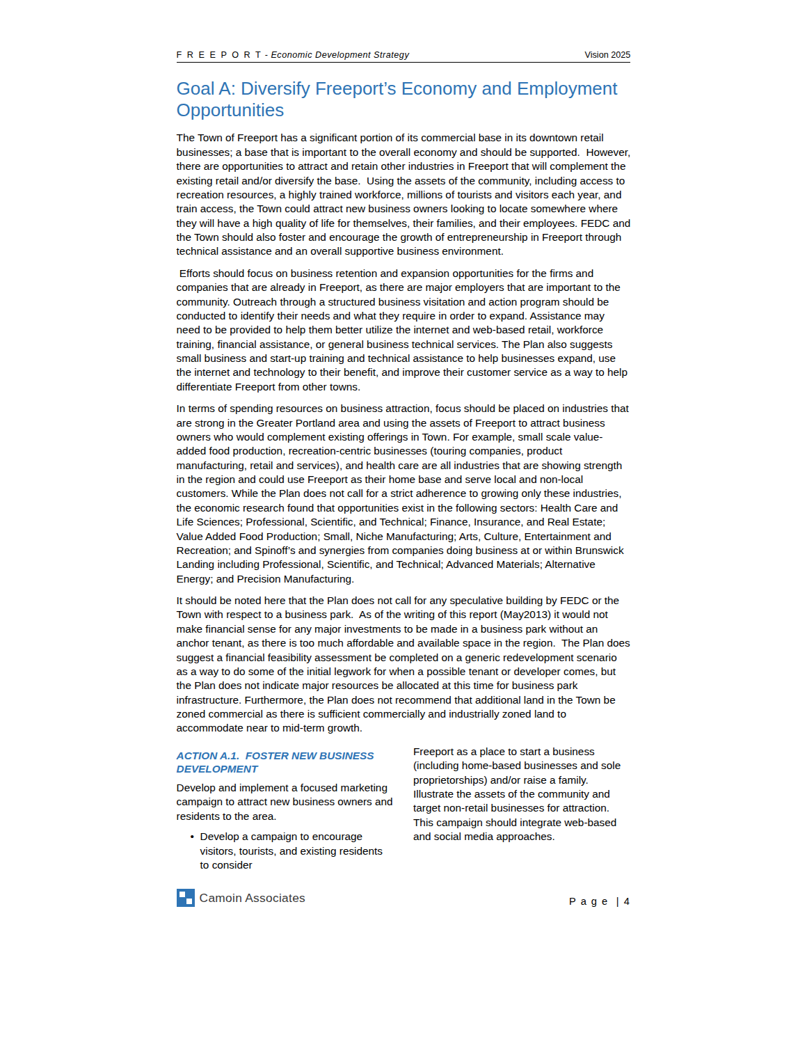F R E E P O R T - Economic Development Strategy
Vision 2025
Goal A: Diversify Freeport’s Economy and Employment Opportunities
The Town of Freeport has a significant portion of its commercial base in its downtown retail businesses; a base that is important to the overall economy and should be supported. However, there are opportunities to attract and retain other industries in Freeport that will complement the existing retail and/or diversify the base. Using the assets of the community, including access to recreation resources, a highly trained workforce, millions of tourists and visitors each year, and train access, the Town could attract new business owners looking to locate somewhere where they will have a high quality of life for themselves, their families, and their employees. FEDC and the Town should also foster and encourage the growth of entrepreneurship in Freeport through technical assistance and an overall supportive business environment.
Efforts should focus on business retention and expansion opportunities for the firms and companies that are already in Freeport, as there are major employers that are important to the community. Outreach through a structured business visitation and action program should be conducted to identify their needs and what they require in order to expand. Assistance may need to be provided to help them better utilize the internet and web-based retail, workforce training, financial assistance, or general business technical services. The Plan also suggests small business and start-up training and technical assistance to help businesses expand, use the internet and technology to their benefit, and improve their customer service as a way to help differentiate Freeport from other towns.
In terms of spending resources on business attraction, focus should be placed on industries that are strong in the Greater Portland area and using the assets of Freeport to attract business owners who would complement existing offerings in Town. For example, small scale value-added food production, recreation-centric businesses (touring companies, product manufacturing, retail and services), and health care are all industries that are showing strength in the region and could use Freeport as their home base and serve local and non-local customers. While the Plan does not call for a strict adherence to growing only these industries, the economic research found that opportunities exist in the following sectors: Health Care and Life Sciences; Professional, Scientific, and Technical; Finance, Insurance, and Real Estate; Value Added Food Production; Small, Niche Manufacturing; Arts, Culture, Entertainment and Recreation; and Spinoff’s and synergies from companies doing business at or within Brunswick Landing including Professional, Scientific, and Technical; Advanced Materials; Alternative Energy; and Precision Manufacturing.
It should be noted here that the Plan does not call for any speculative building by FEDC or the Town with respect to a business park. As of the writing of this report (May2013) it would not make financial sense for any major investments to be made in a business park without an anchor tenant, as there is too much affordable and available space in the region. The Plan does suggest a financial feasibility assessment be completed on a generic redevelopment scenario as a way to do some of the initial legwork for when a possible tenant or developer comes, but the Plan does not indicate major resources be allocated at this time for business park infrastructure. Furthermore, the Plan does not recommend that additional land in the Town be zoned commercial as there is sufficient commercially and industrially zoned land to accommodate near to mid-term growth.
Action A.1. Foster New Business Development
Develop and implement a focused marketing campaign to attract new business owners and residents to the area.
Develop a campaign to encourage visitors, tourists, and existing residents to consider
Freeport as a place to start a business (including home-based businesses and sole proprietorships) and/or raise a family. Illustrate the assets of the community and target non-retail businesses for attraction. This campaign should integrate web-based and social media approaches.
Camoin Associates
P a g e | 4